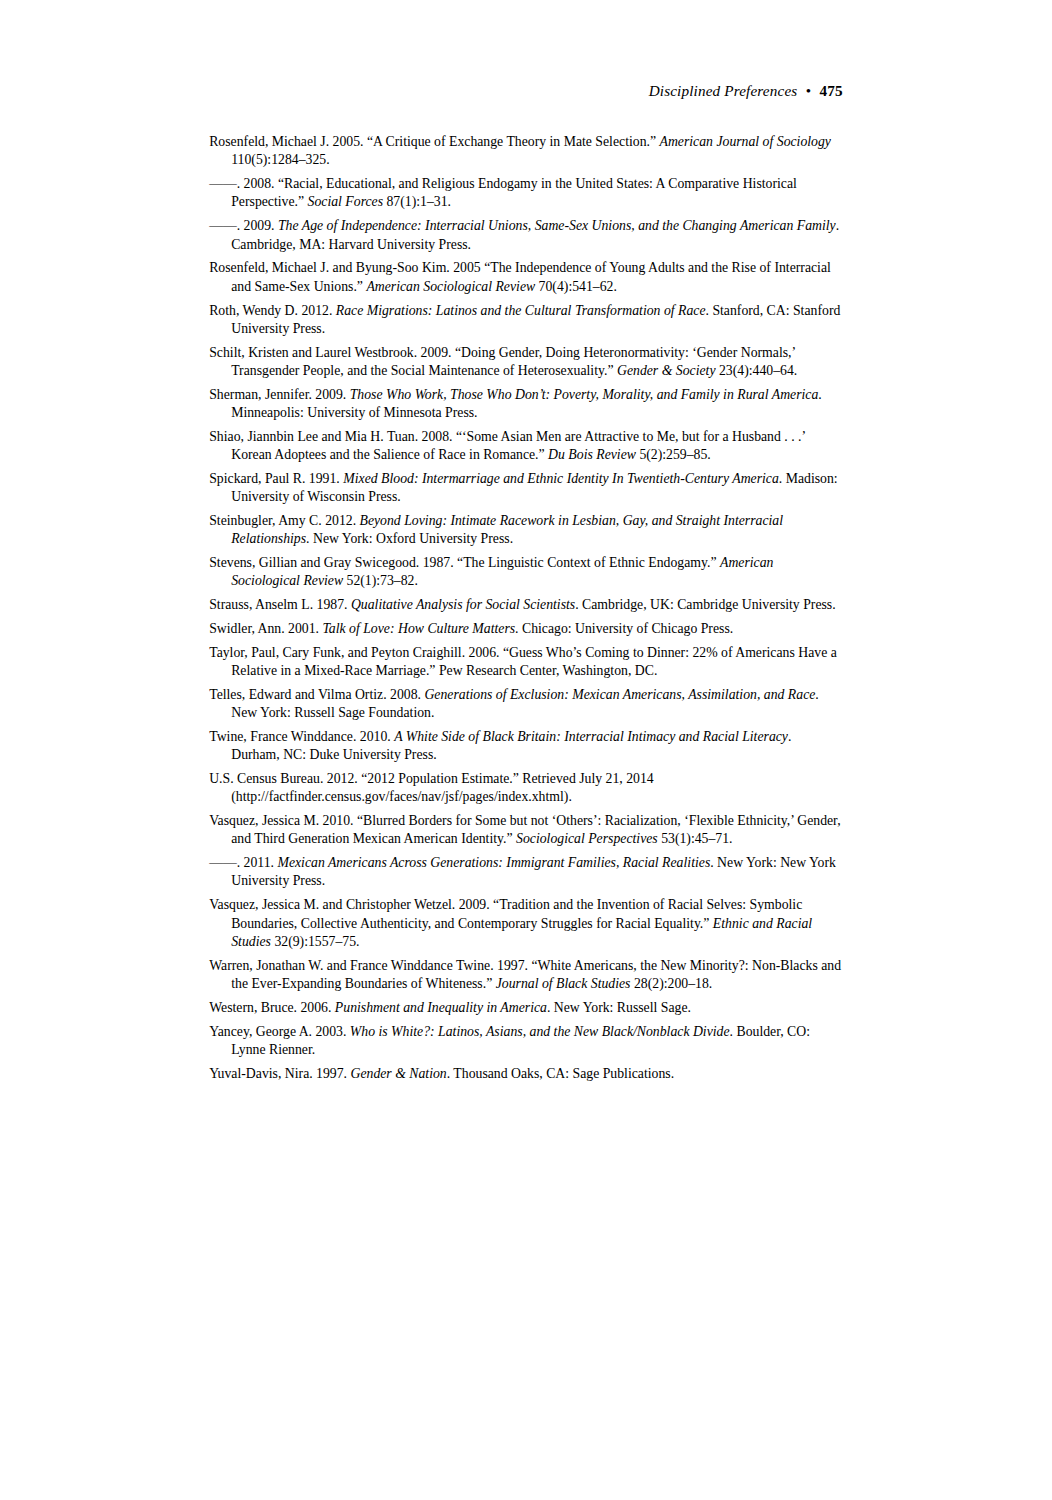Disciplined Preferences•475
Rosenfeld, Michael J. 2005. “A Critique of Exchange Theory in Mate Selection.” American Journal of Sociology 110(5):1284–325.
——. 2008. “Racial, Educational, and Religious Endogamy in the United States: A Comparative Historical Perspective.” Social Forces 87(1):1–31.
——. 2009. The Age of Independence: Interracial Unions, Same-Sex Unions, and the Changing American Family. Cambridge, MA: Harvard University Press.
Rosenfeld, Michael J. and Byung-Soo Kim. 2005 “The Independence of Young Adults and the Rise of Interracial and Same-Sex Unions.” American Sociological Review 70(4):541–62.
Roth, Wendy D. 2012. Race Migrations: Latinos and the Cultural Transformation of Race. Stanford, CA: Stanford University Press.
Schilt, Kristen and Laurel Westbrook. 2009. “Doing Gender, Doing Heteronormativity: ‘Gender Normals,’ Transgender People, and the Social Maintenance of Heterosexuality.” Gender & Society 23(4):440–64.
Sherman, Jennifer. 2009. Those Who Work, Those Who Don’t: Poverty, Morality, and Family in Rural America. Minneapolis: University of Minnesota Press.
Shiao, Jiannbin Lee and Mia H. Tuan. 2008. “‘Some Asian Men are Attractive to Me, but for a Husband . . .’ Korean Adoptees and the Salience of Race in Romance.” Du Bois Review 5(2):259–85.
Spickard, Paul R. 1991. Mixed Blood: Intermarriage and Ethnic Identity In Twentieth-Century America. Madison: University of Wisconsin Press.
Steinbugler, Amy C. 2012. Beyond Loving: Intimate Racework in Lesbian, Gay, and Straight Interracial Relationships. New York: Oxford University Press.
Stevens, Gillian and Gray Swicegood. 1987. “The Linguistic Context of Ethnic Endogamy.” American Sociological Review 52(1):73–82.
Strauss, Anselm L. 1987. Qualitative Analysis for Social Scientists. Cambridge, UK: Cambridge University Press.
Swidler, Ann. 2001. Talk of Love: How Culture Matters. Chicago: University of Chicago Press.
Taylor, Paul, Cary Funk, and Peyton Craighill. 2006. “Guess Who’s Coming to Dinner: 22% of Americans Have a Relative in a Mixed-Race Marriage.” Pew Research Center, Washington, DC.
Telles, Edward and Vilma Ortiz. 2008. Generations of Exclusion: Mexican Americans, Assimilation, and Race. New York: Russell Sage Foundation.
Twine, France Winddance. 2010. A White Side of Black Britain: Interracial Intimacy and Racial Literacy. Durham, NC: Duke University Press.
U.S. Census Bureau. 2012. “2012 Population Estimate.” Retrieved July 21, 2014 (http://factfinder.census.gov/faces/nav/jsf/pages/index.xhtml).
Vasquez, Jessica M. 2010. “Blurred Borders for Some but not ‘Others’: Racialization, ‘Flexible Ethnicity,’ Gender, and Third Generation Mexican American Identity.” Sociological Perspectives 53(1):45–71.
——. 2011. Mexican Americans Across Generations: Immigrant Families, Racial Realities. New York: New York University Press.
Vasquez, Jessica M. and Christopher Wetzel. 2009. “Tradition and the Invention of Racial Selves: Symbolic Boundaries, Collective Authenticity, and Contemporary Struggles for Racial Equality.” Ethnic and Racial Studies 32(9):1557–75.
Warren, Jonathan W. and France Winddance Twine. 1997. “White Americans, the New Minority?: Non-Blacks and the Ever-Expanding Boundaries of Whiteness.” Journal of Black Studies 28(2):200–18.
Western, Bruce. 2006. Punishment and Inequality in America. New York: Russell Sage.
Yancey, George A. 2003. Who is White?: Latinos, Asians, and the New Black/Nonblack Divide. Boulder, CO: Lynne Rienner.
Yuval-Davis, Nira. 1997. Gender & Nation. Thousand Oaks, CA: Sage Publications.